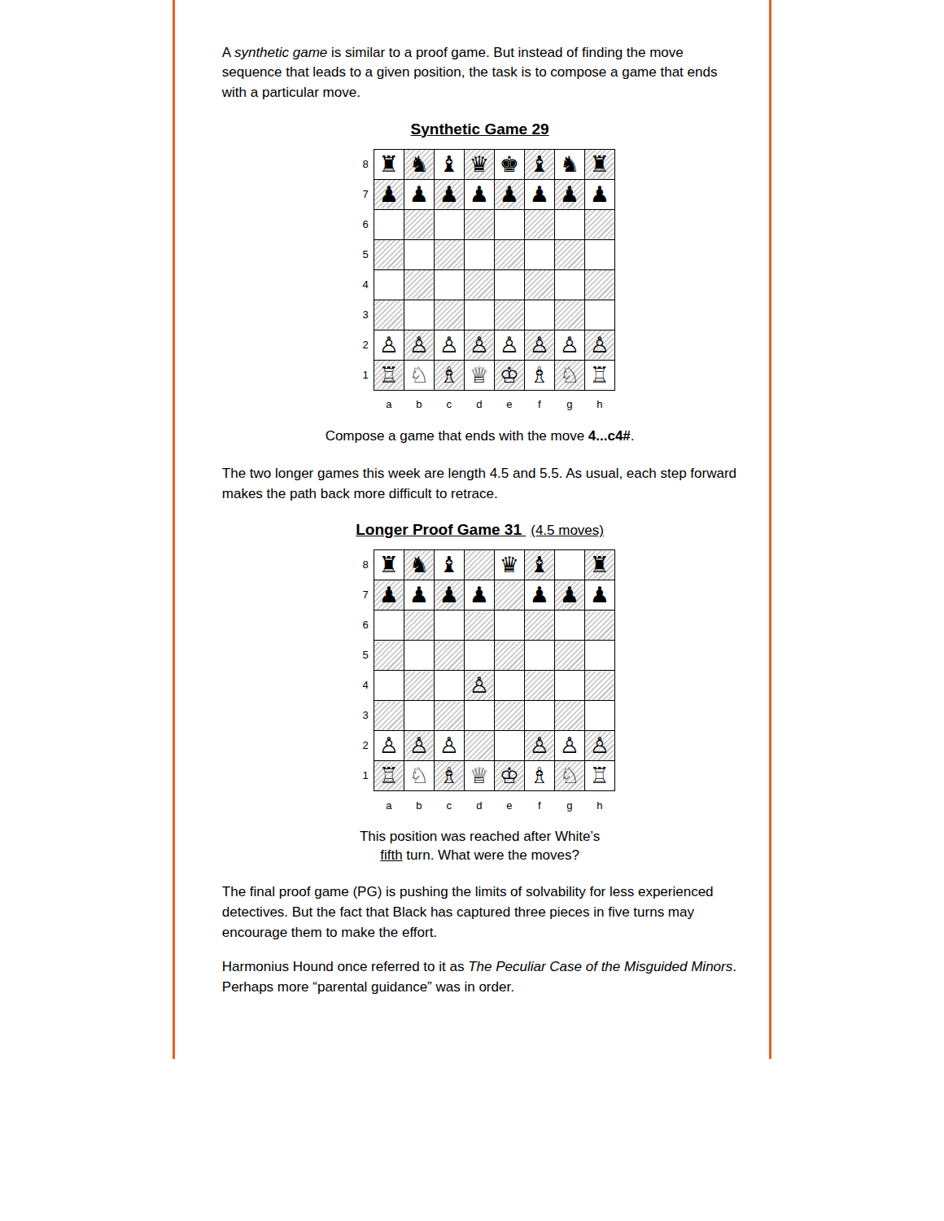A synthetic game is similar to a proof game. But instead of finding the move sequence that leads to a given position, the task is to compose a game that ends with a particular move.
Synthetic Game 29
| 8 | ♜ | ♞ | ♝ | ♛ | ♚ | ♝ | ♞ | ♜ |
| 7 | ♟ | ♟ | ♟ | ♟ | ♟ | ♟ | ♟ | ♟ |
| 6 | | | | | | | | |
| 5 | | | | | | | | |
| 4 | | | | | | | | |
| 3 | | | | | | | | |
| 2 | ♙ | ♙ | ♙ | ♙ | ♙ | ♙ | ♙ | ♙ |
| 1 | ♖ | ♘ | ♗ | ♕ | ♔ | ♗ | ♘ | ♖ |
| | a | b | c | d | e | f | g | h |
Compose a game that ends with the move 4...c4#.
The two longer games this week are length 4.5 and 5.5. As usual, each step forward makes the path back more difficult to retrace.
Longer Proof Game 31 (4.5 moves)
| 8 | ♜ | ♞ | ♝ | | ♛ | ♝ | | ♜ |
| 7 | ♟ | ♟ | ♟ | ♟ | | ♟ | ♟ | ♟ |
| 6 | | | | | | | | |
| 5 | | | | | | | | |
| 4 | | | | ♙ | | | | |
| 3 | | | | | | | | |
| 2 | ♙ | ♙ | ♙ | | | ♙ | ♙ | ♙ |
| 1 | ♖ | ♘ | ♗ | ♕ | ♔ | ♗ | ♘ | ♖ |
| | a | b | c | d | e | f | g | h |
This position was reached after White’s
fifth turn. What were the moves?
The final proof game (PG) is pushing the limits of solvability for less experienced detectives. But the fact that Black has captured three pieces in five turns may encourage them to make the effort.
Harmonius Hound once referred to it as The Peculiar Case of the Misguided Minors. Perhaps more “parental guidance” was in order.